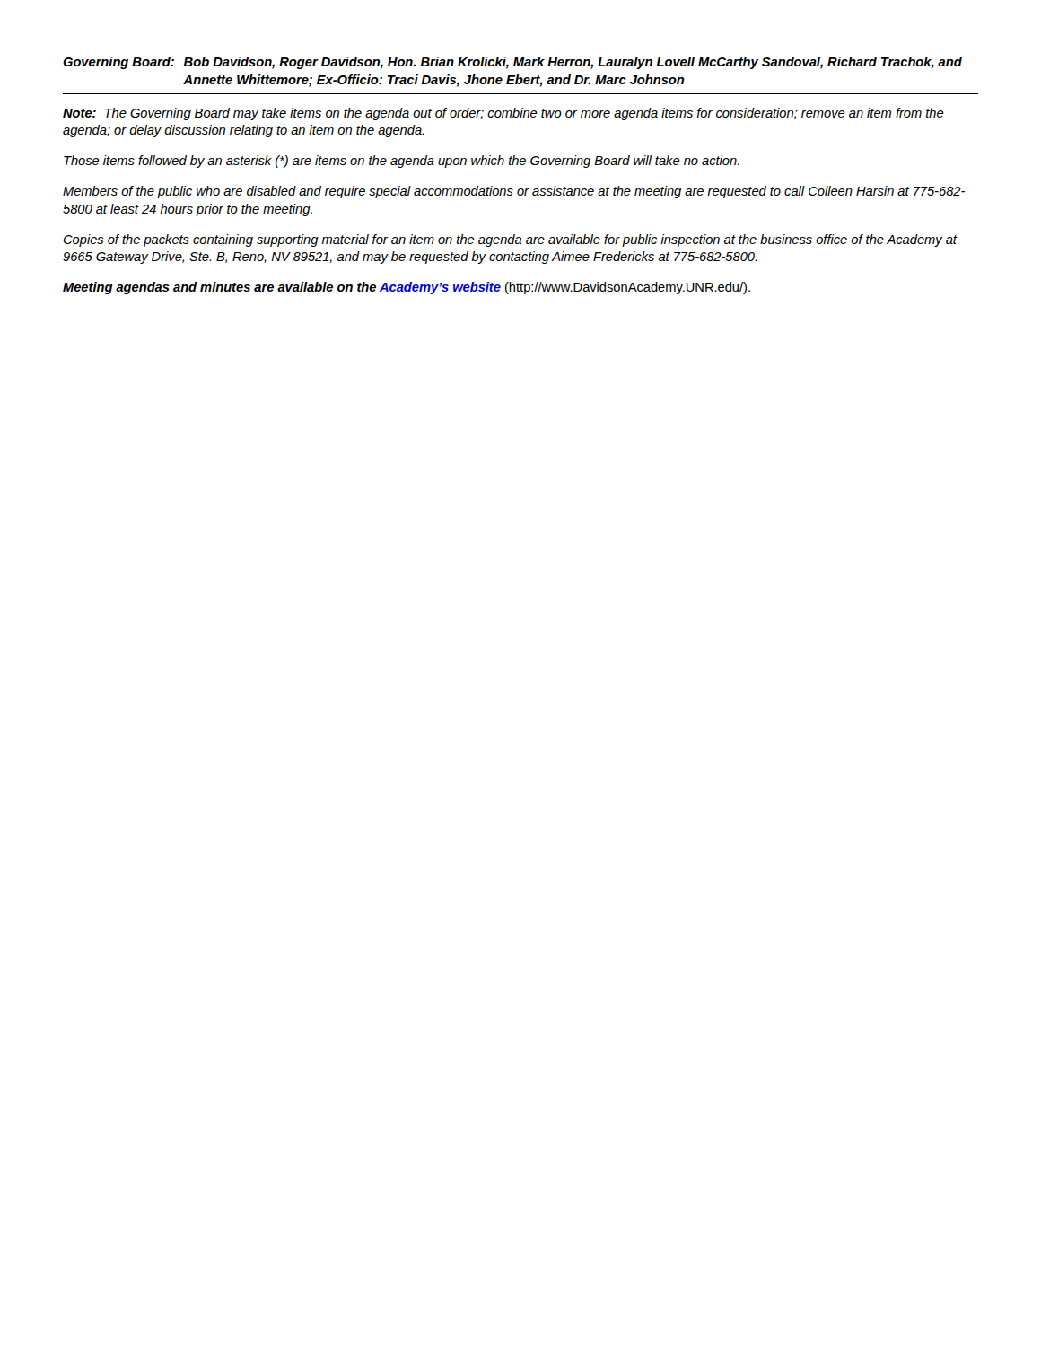Governing Board:
Bob Davidson, Roger Davidson, Hon. Brian Krolicki, Mark Herron, Lauralyn Lovell McCarthy Sandoval, Richard Trachok, and Annette Whittemore; Ex-Officio: Traci Davis, Jhone Ebert, and Dr. Marc Johnson
Note: The Governing Board may take items on the agenda out of order; combine two or more agenda items for consideration; remove an item from the agenda; or delay discussion relating to an item on the agenda.
Those items followed by an asterisk (*) are items on the agenda upon which the Governing Board will take no action.
Members of the public who are disabled and require special accommodations or assistance at the meeting are requested to call Colleen Harsin at 775-682-5800 at least 24 hours prior to the meeting.
Copies of the packets containing supporting material for an item on the agenda are available for public inspection at the business office of the Academy at 9665 Gateway Drive, Ste. B, Reno, NV 89521, and may be requested by contacting Aimee Fredericks at 775-682-5800.
Meeting agendas and minutes are available on the Academy’s website (http://www.DavidsonAcademy.UNR.edu/).